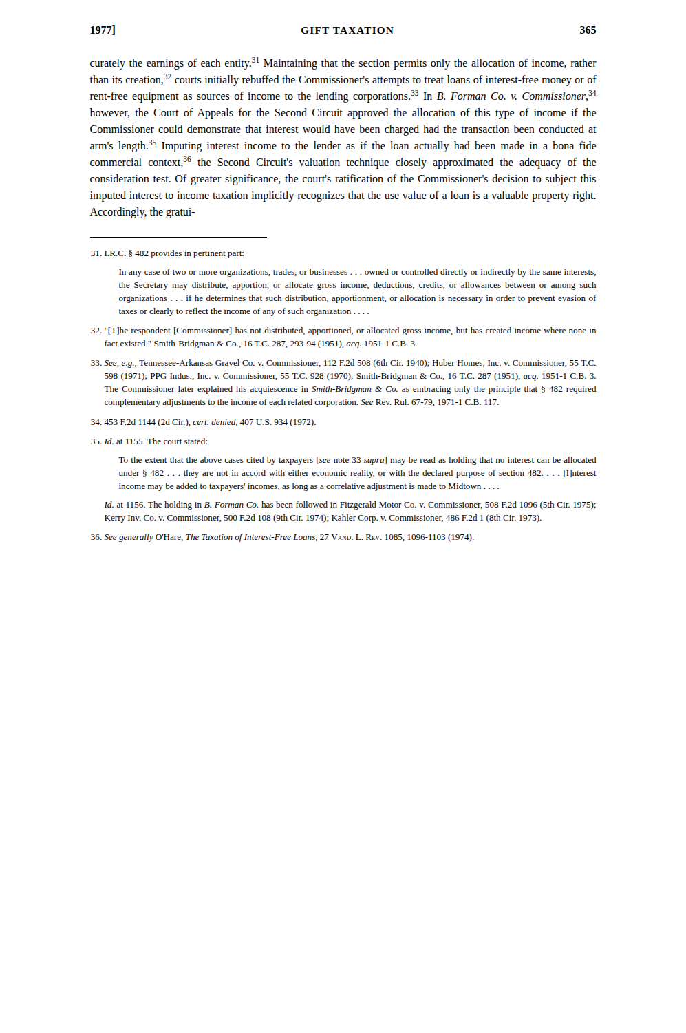1977] Gift Taxation 365
curately the earnings of each entity.31 Maintaining that the section permits only the allocation of income, rather than its creation,32 courts initially rebuffed the Commissioner's attempts to treat loans of interest-free money or of rent-free equipment as sources of income to the lending corporations.33 In B. Forman Co. v. Commissioner,34 however, the Court of Appeals for the Second Circuit approved the allocation of this type of income if the Commissioner could demonstrate that interest would have been charged had the transaction been conducted at arm's length.35 Imputing interest income to the lender as if the loan actually had been made in a bona fide commercial context,36 the Second Circuit's valuation technique closely approximated the adequacy of the consideration test. Of greater significance, the court's ratification of the Commissioner's decision to subject this imputed interest to income taxation implicitly recognizes that the use value of a loan is a valuable property right. Accordingly, the gratui-
I.R.C. § 482 provides in pertinent part:
In any case of two or more organizations, trades, or businesses . . . owned or controlled directly or indirectly by the same interests, the Secretary may distribute, apportion, or allocate gross income, deductions, credits, or allowances between or among such organizations . . . if he determines that such distribution, apportionment, or allocation is necessary in order to prevent evasion of taxes or clearly to reflect the income of any of such organization . . . .
"[T]he respondent [Commissioner] has not distributed, apportioned, or allocated gross income, but has created income where none in fact existed." Smith-Bridgman & Co., 16 T.C. 287, 293-94 (1951), acq. 1951-1 C.B. 3.
See, e.g., Tennessee-Arkansas Gravel Co. v. Commissioner, 112 F.2d 508 (6th Cir. 1940); Huber Homes, Inc. v. Commissioner, 55 T.C. 598 (1971); PPG Indus., Inc. v. Commissioner, 55 T.C. 928 (1970); Smith-Bridgman & Co., 16 T.C. 287 (1951), acq. 1951-1 C.B. 3. The Commissioner later explained his acquiescence in Smith-Bridgman & Co. as embracing only the principle that § 482 required complementary adjustments to the income of each related corporation. See Rev. Rul. 67-79, 1971-1 C.B. 117.
453 F.2d 1144 (2d Cir.), cert. denied, 407 U.S. 934 (1972).
Id. at 1155. The court stated:
To the extent that the above cases cited by taxpayers [see note 33 supra] may be read as holding that no interest can be allocated under § 482 . . . they are not in accord with either economic reality, or with the declared purpose of section 482. . . . [I]nterest income may be added to taxpayers' incomes, as long as a correlative adjustment is made to Midtown . . . .
Id. at 1156. The holding in B. Forman Co. has been followed in Fitzgerald Motor Co. v. Commissioner, 508 F.2d 1096 (5th Cir. 1975); Kerry Inv. Co. v. Commissioner, 500 F.2d 108 (9th Cir. 1974); Kahler Corp. v. Commissioner, 486 F.2d 1 (8th Cir. 1973).
See generally O'Hare, The Taxation of Interest-Free Loans, 27 Vand. L. Rev. 1085, 1096-1103 (1974).